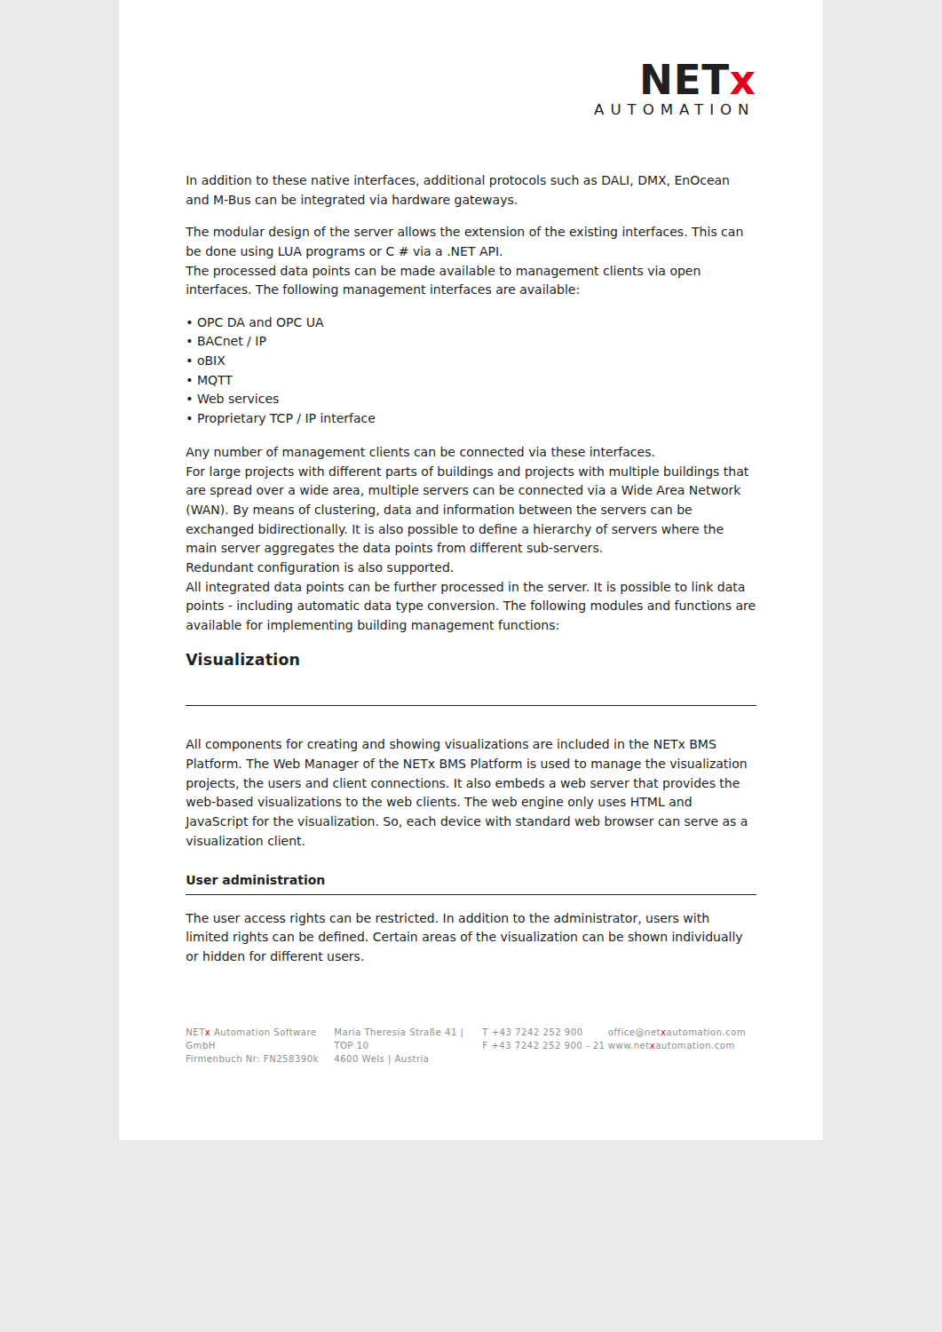NETx
AUTOMATION
In addition to these native interfaces, additional protocols such as DALI, DMX, EnOcean and M-Bus can be integrated via hardware gateways.
The modular design of the server allows the extension of the existing interfaces. This can be done using LUA programs or C # via a .NET API.
The processed data points can be made available to management clients via open interfaces. The following management interfaces are available:
OPC DA and OPC UA
BACnet / IP
oBIX
MQTT
Web services
Proprietary TCP / IP interface
Any number of management clients can be connected via these interfaces.
For large projects with different parts of buildings and projects with multiple buildings that are spread over a wide area, multiple servers can be connected via a Wide Area Network (WAN). By means of clustering, data and information between the servers can be exchanged bidirectionally. It is also possible to define a hierarchy of servers where the main server aggregates the data points from different sub-servers.
Redundant configuration is also supported.
All integrated data points can be further processed in the server. It is possible to link data points - including automatic data type conversion. The following modules and functions are available for implementing building management functions:
Visualization
All components for creating and showing visualizations are included in the NETx BMS Platform. The Web Manager of the NETx BMS Platform is used to manage the visualization projects, the users and client connections. It also embeds a web server that provides the web-based visualizations to the web clients. The web engine only uses HTML and JavaScript for the visualization. So, each device with standard web browser can serve as a visualization client.
User administration
The user access rights can be restricted. In addition to the administrator, users with limited rights can be defined. Certain areas of the visualization can be shown individually or hidden for different users.
| NET x Automation Software GmbH Firmenbuch Nr: FN258390k | Maria Theresia Straße 41 / TOP 10 4600 Wels / Austria | T +43 7242 252 900 F +43 7242 252 900 - 21 | office@net x automation.com www.net x automation.com |